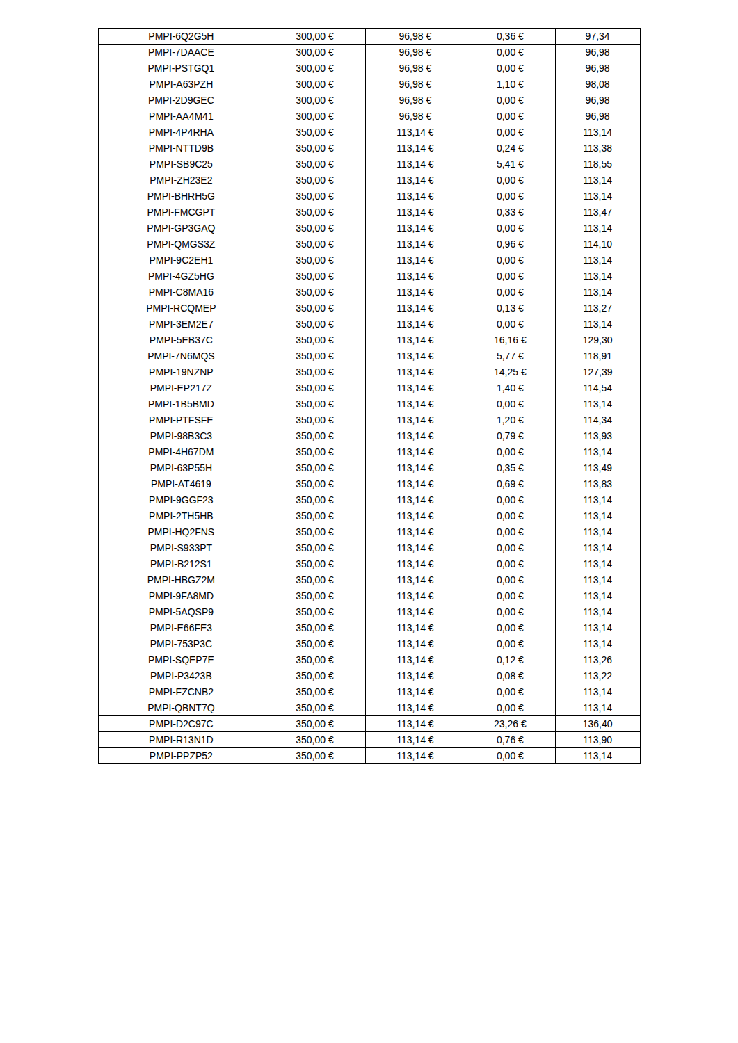| PMPI-6Q2G5H | 300,00 € | 96,98 € | 0,36 € | 97,34 |
| PMPI-7DAACE | 300,00 € | 96,98 € | 0,00 € | 96,98 |
| PMPI-PSTGQ1 | 300,00 € | 96,98 € | 0,00 € | 96,98 |
| PMPI-A63PZH | 300,00 € | 96,98 € | 1,10 € | 98,08 |
| PMPI-2D9GEC | 300,00 € | 96,98 € | 0,00 € | 96,98 |
| PMPI-AA4M41 | 300,00 € | 96,98 € | 0,00 € | 96,98 |
| PMPI-4P4RHA | 350,00 € | 113,14 € | 0,00 € | 113,14 |
| PMPI-NTTD9B | 350,00 € | 113,14 € | 0,24 € | 113,38 |
| PMPI-SB9C25 | 350,00 € | 113,14 € | 5,41 € | 118,55 |
| PMPI-ZH23E2 | 350,00 € | 113,14 € | 0,00 € | 113,14 |
| PMPI-BHRH5G | 350,00 € | 113,14 € | 0,00 € | 113,14 |
| PMPI-FMCGPT | 350,00 € | 113,14 € | 0,33 € | 113,47 |
| PMPI-GP3GAQ | 350,00 € | 113,14 € | 0,00 € | 113,14 |
| PMPI-QMGS3Z | 350,00 € | 113,14 € | 0,96 € | 114,10 |
| PMPI-9C2EH1 | 350,00 € | 113,14 € | 0,00 € | 113,14 |
| PMPI-4GZ5HG | 350,00 € | 113,14 € | 0,00 € | 113,14 |
| PMPI-C8MA16 | 350,00 € | 113,14 € | 0,00 € | 113,14 |
| PMPI-RCQMEP | 350,00 € | 113,14 € | 0,13 € | 113,27 |
| PMPI-3EM2E7 | 350,00 € | 113,14 € | 0,00 € | 113,14 |
| PMPI-5EB37C | 350,00 € | 113,14 € | 16,16 € | 129,30 |
| PMPI-7N6MQS | 350,00 € | 113,14 € | 5,77 € | 118,91 |
| PMPI-19NZNP | 350,00 € | 113,14 € | 14,25 € | 127,39 |
| PMPI-EP217Z | 350,00 € | 113,14 € | 1,40 € | 114,54 |
| PMPI-1B5BMD | 350,00 € | 113,14 € | 0,00 € | 113,14 |
| PMPI-PTFSFE | 350,00 € | 113,14 € | 1,20 € | 114,34 |
| PMPI-98B3C3 | 350,00 € | 113,14 € | 0,79 € | 113,93 |
| PMPI-4H67DM | 350,00 € | 113,14 € | 0,00 € | 113,14 |
| PMPI-63P55H | 350,00 € | 113,14 € | 0,35 € | 113,49 |
| PMPI-AT4619 | 350,00 € | 113,14 € | 0,69 € | 113,83 |
| PMPI-9GGF23 | 350,00 € | 113,14 € | 0,00 € | 113,14 |
| PMPI-2TH5HB | 350,00 € | 113,14 € | 0,00 € | 113,14 |
| PMPI-HQ2FNS | 350,00 € | 113,14 € | 0,00 € | 113,14 |
| PMPI-S933PT | 350,00 € | 113,14 € | 0,00 € | 113,14 |
| PMPI-B212S1 | 350,00 € | 113,14 € | 0,00 € | 113,14 |
| PMPI-HBGZ2M | 350,00 € | 113,14 € | 0,00 € | 113,14 |
| PMPI-9FA8MD | 350,00 € | 113,14 € | 0,00 € | 113,14 |
| PMPI-5AQSP9 | 350,00 € | 113,14 € | 0,00 € | 113,14 |
| PMPI-E66FE3 | 350,00 € | 113,14 € | 0,00 € | 113,14 |
| PMPI-753P3C | 350,00 € | 113,14 € | 0,00 € | 113,14 |
| PMPI-SQEP7E | 350,00 € | 113,14 € | 0,12 € | 113,26 |
| PMPI-P3423B | 350,00 € | 113,14 € | 0,08 € | 113,22 |
| PMPI-FZCNB2 | 350,00 € | 113,14 € | 0,00 € | 113,14 |
| PMPI-QBNT7Q | 350,00 € | 113,14 € | 0,00 € | 113,14 |
| PMPI-D2C97C | 350,00 € | 113,14 € | 23,26 € | 136,40 |
| PMPI-R13N1D | 350,00 € | 113,14 € | 0,76 € | 113,90 |
| PMPI-PPZP52 | 350,00 € | 113,14 € | 0,00 € | 113,14 |